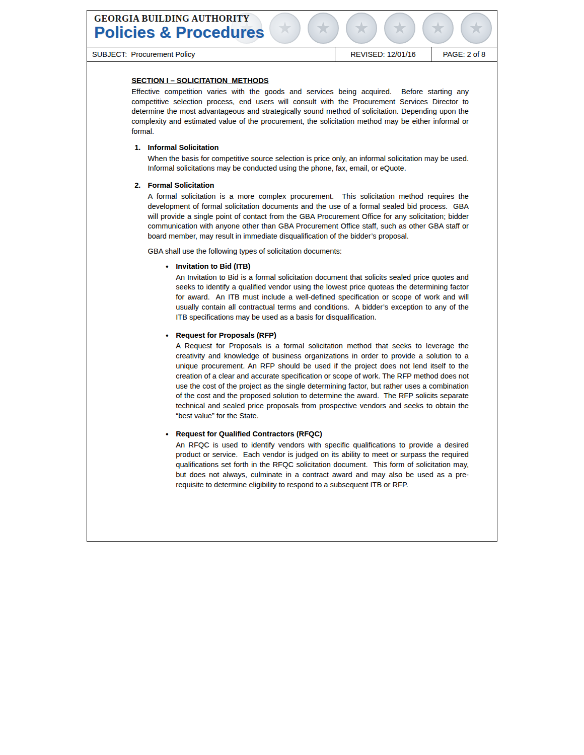GEORGIA BUILDING AUTHORITY
Policies & Procedures
SUBJECT: Procurement Policy
REVISED: 12/01/16
PAGE: 2 of 8
SECTION I – SOLICITATION METHODS
Effective competition varies with the goods and services being acquired. Before starting any competitive selection process, end users will consult with the Procurement Services Director to determine the most advantageous and strategically sound method of solicitation. Depending upon the complexity and estimated value of the procurement, the solicitation method may be either informal or formal.
Informal Solicitation
When the basis for competitive source selection is price only, an informal solicitation may be used. Informal solicitations may be conducted using the phone, fax, email, or eQuote.
Formal Solicitation
A formal solicitation is a more complex procurement. This solicitation method requires the development of formal solicitation documents and the use of a formal sealed bid process. GBA will provide a single point of contact from the GBA Procurement Office for any solicitation; bidder communication with anyone other than GBA Procurement Office staff, such as other GBA staff or board member, may result in immediate disqualification of the bidder’s proposal.
GBA shall use the following types of solicitation documents:
Invitation to Bid (ITB)
An Invitation to Bid is a formal solicitation document that solicits sealed price quotes and seeks to identify a qualified vendor using the lowest price quoteas the determining factor for award. An ITB must include a well-defined specification or scope of work and will usually contain all contractual terms and conditions. A bidder’s exception to any of the ITB specifications may be used as a basis for disqualification.
Request for Proposals (RFP)
A Request for Proposals is a formal solicitation method that seeks to leverage the creativity and knowledge of business organizations in order to provide a solution to a unique procurement. An RFP should be used if the project does not lend itself to the creation of a clear and accurate specification or scope of work. The RFP method does not use the cost of the project as the single determining factor, but rather uses a combination of the cost and the proposed solution to determine the award. The RFP solicits separate technical and sealed price proposals from prospective vendors and seeks to obtain the “best value” for the State.
Request for Qualified Contractors (RFQC)
An RFQC is used to identify vendors with specific qualifications to provide a desired product or service. Each vendor is judged on its ability to meet or surpass the required qualifications set forth in the RFQC solicitation document. This form of solicitation may, but does not always, culminate in a contract award and may also be used as a pre-requisite to determine eligibility to respond to a subsequent ITB or RFP.